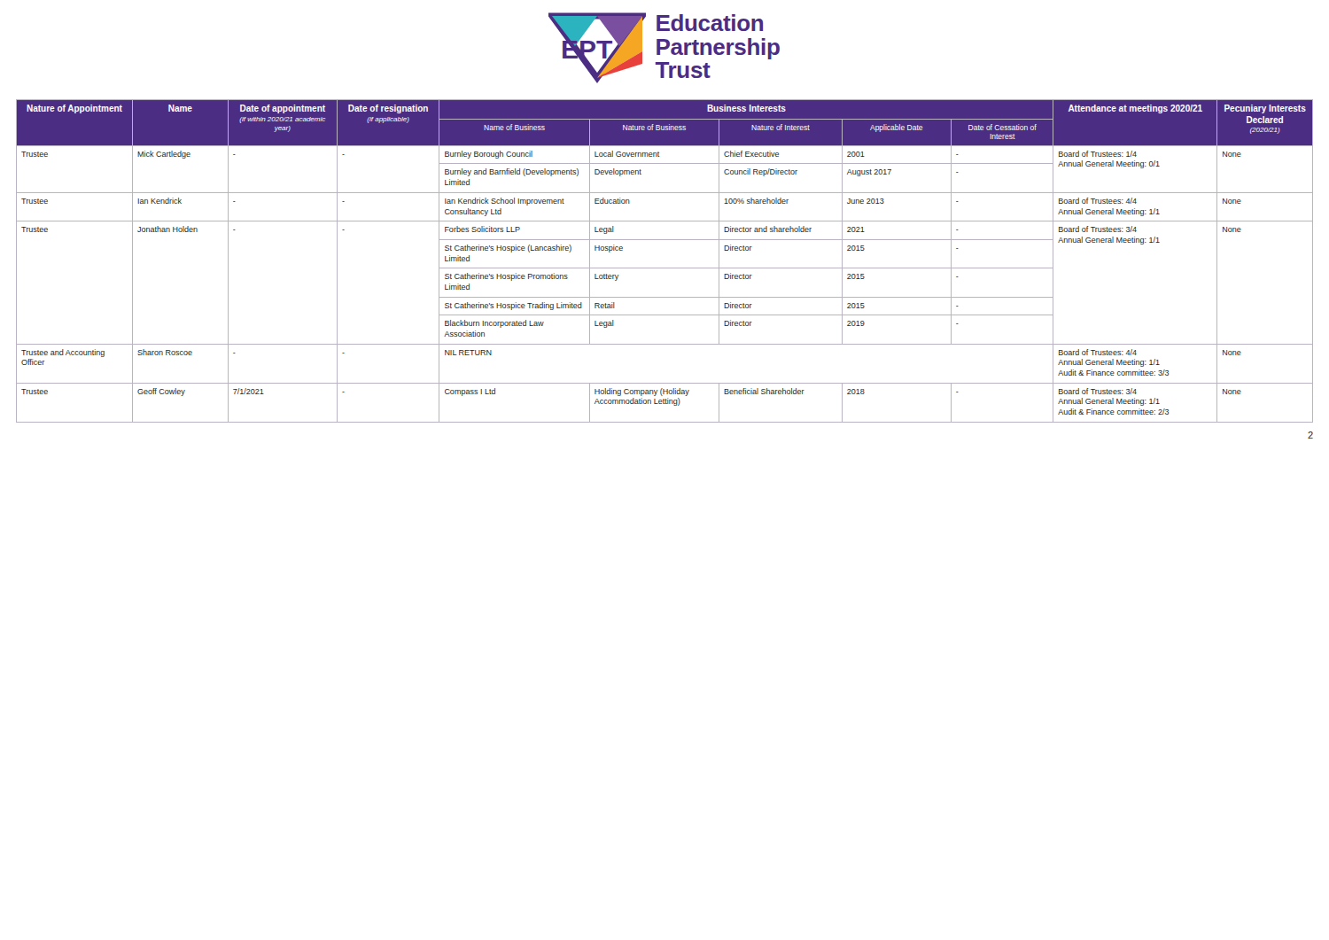EPT
Education
Partnership
Trust
| Nature of Appointment | Name | Date of appointment (if within 2020/21 academic year) | Date of resignation (if applicable) | Business Interests | Attendance at meetings 2020/21 | Pecuniary Interests Declared (2020/21) |
| --- | --- | --- | --- | --- | --- | --- |
| Name of Business | Nature of Business | Nature of Interest | Applicable Date | Date of Cessation of Interest |
| Trustee | Mick Cartledge | - | - | Burnley Borough Council | Local Government | Chief Executive | 2001 | - | Board of Trustees: 1/4 Annual General Meeting: 0/1 | None |
| Burnley and Barnfield (Developments) Limited | Development | Council Rep/Director | August 2017 | - |
| Trustee | Ian Kendrick | - | - | Ian Kendrick School Improvement Consultancy Ltd | Education | 100% shareholder | June 2013 | - | Board of Trustees: 4/4 Annual General Meeting: 1/1 | None |
| Trustee | Jonathan Holden | - | - | Forbes Solicitors LLP | Legal | Director and shareholder | 2021 | - | Board of Trustees: 3/4 Annual General Meeting: 1/1 | None |
| St Catherine's Hospice (Lancashire) Limited | Hospice | Director | 2015 | - |
| St Catherine's Hospice Promotions Limited | Lottery | Director | 2015 | - |
| St Catherine's Hospice Trading Limited | Retail | Director | 2015 | - |
| Blackburn Incorporated Law Association | Legal | Director | 2019 | - |
| Trustee and Accounting Officer | Sharon Roscoe | - | - | NIL RETURN | Board of Trustees: 4/4 Annual General Meeting: 1/1 Audit & Finance committee: 3/3 | None |
| Trustee | Geoff Cowley | 7/1/2021 | - | Compass I Ltd | Holding Company (Holiday Accommodation Letting) | Beneficial Shareholder | 2018 | - | Board of Trustees: 3/4 Annual General Meeting: 1/1 Audit & Finance committee: 2/3 | None |
2